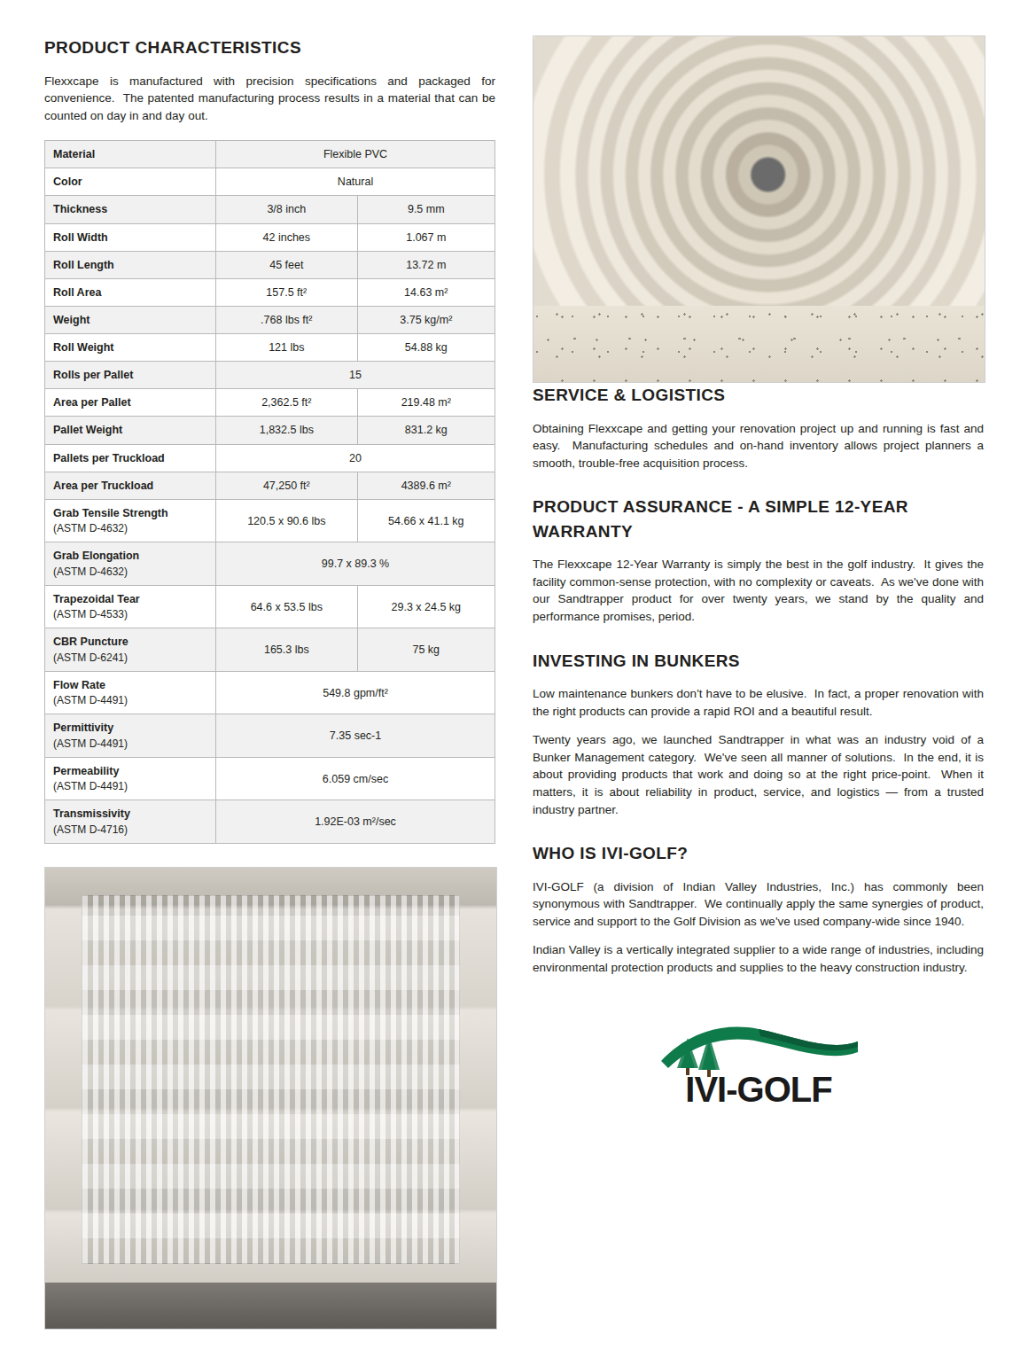Product Characteristics
Flexxcape is manufactured with precision specifications and packaged for convenience. The patented manufacturing process results in a material that can be counted on day in and day out.
| Material | Flexible PVC |
| Color | Natural |
| Thickness | 3/8 inch | 9.5 mm |
| Roll Width | 42 inches | 1.067 m |
| Roll Length | 45 feet | 13.72 m |
| Roll Area | 157.5 ft² | 14.63 m² |
| Weight | .768 lbs ft² | 3.75 kg/m² |
| Roll Weight | 121 lbs | 54.88 kg |
| Rolls per Pallet | 15 |
| Area per Pallet | 2,362.5 ft² | 219.48 m² |
| Pallet Weight | 1,832.5 lbs | 831.2 kg |
| Pallets per Truckload | 20 |
| Area per Truckload | 47,250 ft² | 4389.6 m² |
| Grab Tensile Strength (ASTM D-4632) | 120.5 x 90.6 lbs | 54.66 x 41.1 kg |
| Grab Elongation (ASTM D-4632) | 99.7 x 89.3 % |
| Trapezoidal Tear (ASTM D-4533) | 64.6 x 53.5 lbs | 29.3 x 24.5 kg |
| CBR Puncture (ASTM D-6241) | 165.3 lbs | 75 kg |
| Flow Rate (ASTM D-4491) | 549.8 gpm/ft² |
| Permittivity (ASTM D-4491) | 7.35 sec-1 |
| Permeability (ASTM D-4491) | 6.059 cm/sec |
| Transmissivity (ASTM D-4716) | 1.92E-03 m²/sec |
Service & Logistics
Obtaining Flexxcape and getting your renovation project up and running is fast and easy. Manufacturing schedules and on-hand inventory allows project planners a smooth, trouble-free acquisition process.
Product Assurance - A Simple 12-Year Warranty
The Flexxcape 12-Year Warranty is simply the best in the golf industry. It gives the facility common-sense protection, with no complexity or caveats. As we've done with our Sandtrapper product for over twenty years, we stand by the quality and performance promises, period.
Investing in Bunkers
Low maintenance bunkers don't have to be elusive. In fact, a proper renovation with the right products can provide a rapid ROI and a beautiful result.
Twenty years ago, we launched Sandtrapper in what was an industry void of a Bunker Management category. We've seen all manner of solutions. In the end, it is about providing products that work and doing so at the right price-point. When it matters, it is about reliability in product, service, and logistics — from a trusted industry partner.
Who is IVI-Golf?
IVI-GOLF (a division of Indian Valley Industries, Inc.) has commonly been synonymous with Sandtrapper. We continually apply the same synergies of product, service and support to the Golf Division as we've used company-wide since 1940.
Indian Valley is a vertically integrated supplier to a wide range of industries, including environmental protection products and supplies to the heavy construction industry.
IVI-GOLF